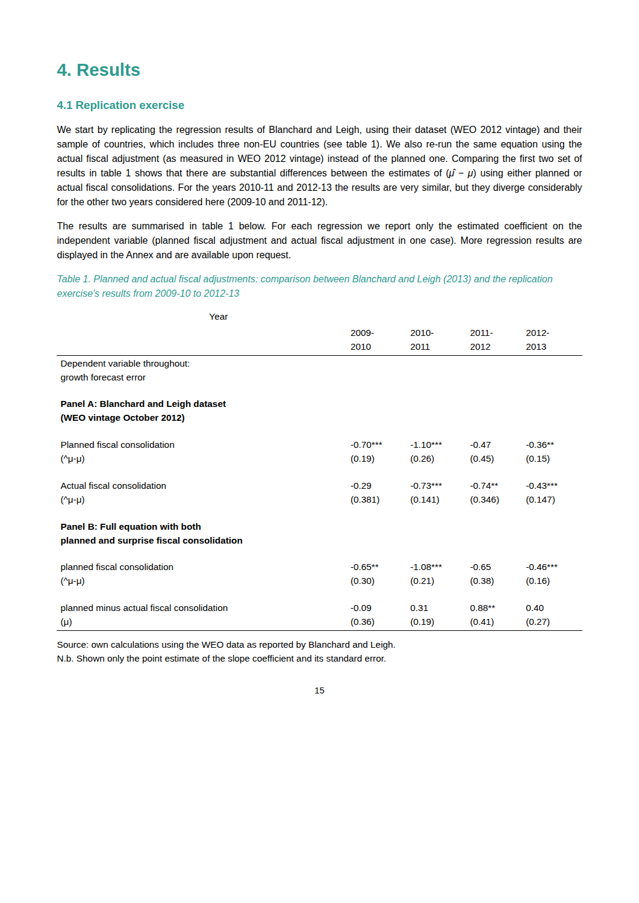4. Results
4.1 Replication exercise
We start by replicating the regression results of Blanchard and Leigh, using their dataset (WEO 2012 vintage) and their sample of countries, which includes three non-EU countries (see table 1). We also re-run the same equation using the actual fiscal adjustment (as measured in WEO 2012 vintage) instead of the planned one. Comparing the first two set of results in table 1 shows that there are substantial differences between the estimates of (μ̂ − μ) using either planned or actual fiscal consolidations. For the years 2010-11 and 2012-13 the results are very similar, but they diverge considerably for the other two years considered here (2009-10 and 2011-12).
The results are summarised in table 1 below. For each regression we report only the estimated coefficient on the independent variable (planned fiscal adjustment and actual fiscal adjustment in one case). More regression results are displayed in the Annex and are available upon request.
Table 1. Planned and actual fiscal adjustments: comparison between Blanchard and Leigh (2013) and the replication exercise's results from 2009-10 to 2012-13
| Year | | | | |
| | 2009- 2010 | 2010- 2011 | 2011- 2012 | 2012- 2013 |
| Dependent variable throughout: growth forecast error | | | | |
| Panel A: Blanchard and Leigh dataset (WEO vintage October 2012) | | | | |
| Planned fiscal consolidation (^μ-μ) | -0.70*** (0.19) | -1.10*** (0.26) | -0.47 (0.45) | -0.36** (0.15) |
| Actual fiscal consolidation (^μ-μ) | -0.29 (0.381) | -0.73*** (0.141) | -0.74** (0.346) | -0.43*** (0.147) |
| Panel B: Full equation with both planned and surprise fiscal consolidation | | | | |
| planned fiscal consolidation (^μ-μ) | -0.65** (0.30) | -1.08*** (0.21) | -0.65 (0.38) | -0.46*** (0.16) |
| planned minus actual fiscal consolidation (μ) | -0.09 (0.36) | 0.31 (0.19) | 0.88** (0.41) | 0.40 (0.27) |
Source: own calculations using the WEO data as reported by Blanchard and Leigh.
N.b. Shown only the point estimate of the slope coefficient and its standard error.
15